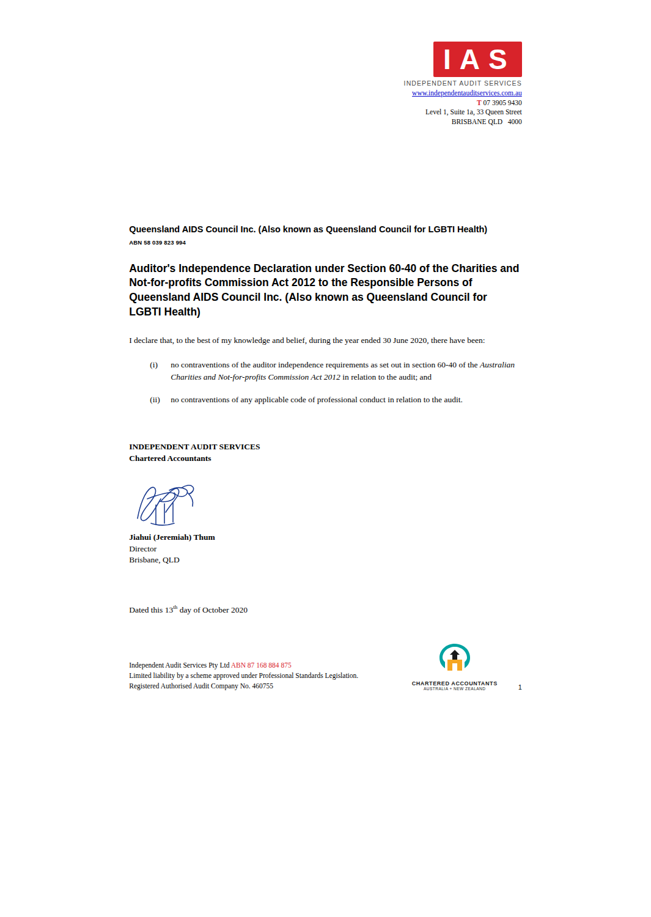IAS
Independent Audit Services
www.independentauditservices.com.au
T 07 3905 9430
Level 1, Suite 1a, 33 Queen Street
BRISBANE QLD 4000
Queensland AIDS Council Inc. (Also known as Queensland Council for LGBTI Health)
ABN 58 039 823 994
Auditor's Independence Declaration under Section 60-40 of the Charities and Not-for-profits Commission Act 2012 to the Responsible Persons of Queensland AIDS Council Inc. (Also known as Queensland Council for LGBTI Health)
I declare that, to the best of my knowledge and belief, during the year ended 30 June 2020, there have been:
(i) no contraventions of the auditor independence requirements as set out in section 60-40 of the Australian Charities and Not-for-profits Commission Act 2012 in relation to the audit; and
(ii) no contraventions of any applicable code of professional conduct in relation to the audit.
Independent Audit Services
Chartered Accountants
Jiahui (Jeremiah) Thum
Director
Brisbane, QLD
Dated this 13th day of October 2020
Independent Audit Services Pty Ltd ABN 87 168 884 875
Limited liability by a scheme approved under Professional Standards Legislation.
Registered Authorised Audit Company No. 460755
CHARTERED ACCOUNTANTS
AUSTRALIA + NEW ZEALAND
1